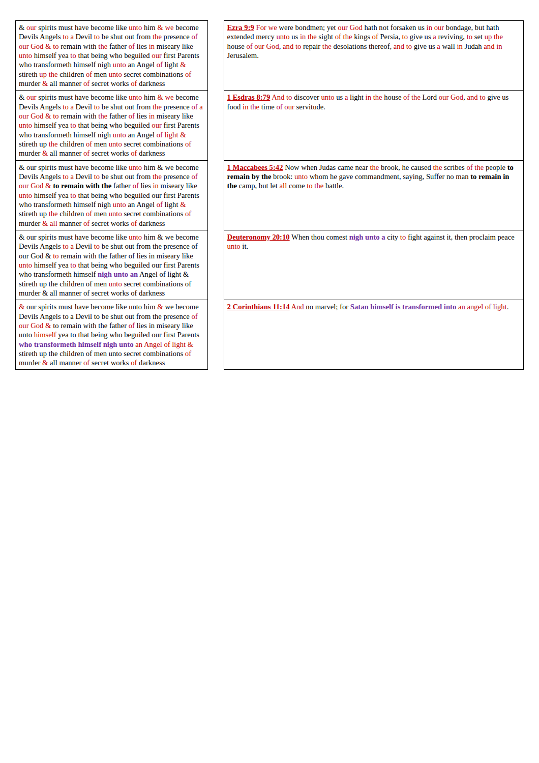| & our spirits must have become like unto him & we become Devils Angels to a Devil to be shut out from the presence of our God & to remain with the father of lies in miseary like unto himself yea to that being who beguiled our first Parents who transformeth himself nigh unto an Angel of light & stireth up the children of men unto secret combinations of murder & all manner of secret works of darkness | | Ezra 9:9 For we were bondmen; yet our God hath not forsaken us in our bondage, but hath extended mercy unto us in the sight of the kings of Persia, to give us a reviving, to set up the house of our God , and to repair the desolations thereof, and to give us a wall in Judah and in Jerusalem. |
| & our spirits must have become like unto him & we become Devils Angels to a Devil to be shut out from the presence of a our God & to remain with the father of lies in miseary like unto himself yea to that being who beguiled our first Parents who transformeth himself nigh unto an Angel of light & stireth up the children of men unto secret combinations of murder & all manner of secret works of darkness | | 1 Esdras 8:79 And to discover unto us a light in the house of the Lord our God , and to give us food in the time of our servitude. |
| & our spirits must have become like unto him & we become Devils Angels to a Devil to be shut out from the presence of our God & to remain with the father of lies in miseary like unto himself yea to that being who beguiled our first Parents who transformeth himself nigh unto an Angel of light & stireth up the children of men unto secret combinations of murder & all manner of secret works of darkness | | 1 Maccabees 5:42 Now when Judas came near the brook, he caused the scribes of the people to remain by the brook: unto whom he gave commandment, saying, Suffer no man to remain in the camp, but let all come to the battle. |
| & our spirits must have become like unto him & we become Devils Angels to a Devil to be shut out from the presence of our God & to remain with the father of lies in miseary like unto himself yea to that being who beguiled our first Parents who transformeth himself nigh unto an Angel of light & stireth up the children of men unto secret combinations of murder & all manner of secret works of darkness | | Deuteronomy 20:10 When thou comest nigh unto a city to fight against it, then proclaim peace unto it. |
| & our spirits must have become like unto him & we become Devils Angels to a Devil to be shut out from the presence of our God & to remain with the father of lies in miseary like unto himself yea to that being who beguiled our first Parents who transformeth himself nigh unto an Angel of light & stireth up the children of men unto secret combinations of murder & all manner of secret works of darkness | | 2 Corinthians 11:14 And no marvel; for Satan himself is transformed into an angel of light . |